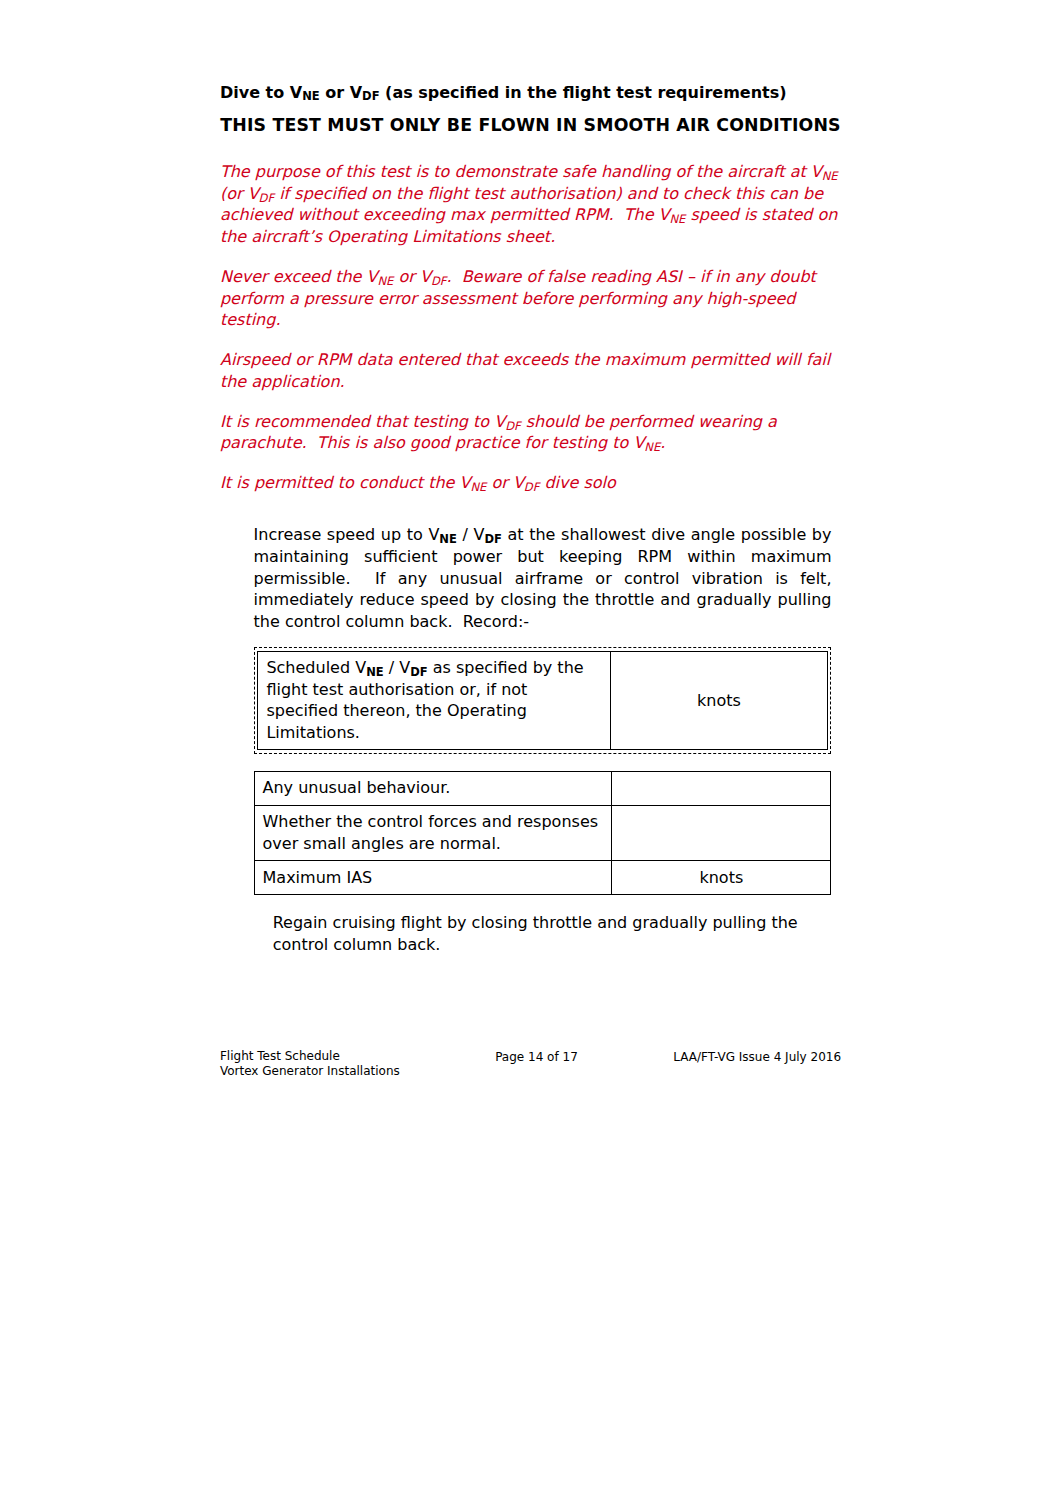Dive to VNE or VDF (as specified in the flight test requirements)
THIS TEST MUST ONLY BE FLOWN IN SMOOTH AIR CONDITIONS
The purpose of this test is to demonstrate safe handling of the aircraft at VNE (or VDF if specified on the flight test authorisation) and to check this can be achieved without exceeding max permitted RPM. The VNE speed is stated on the aircraft’s Operating Limitations sheet.
Never exceed the VNE or VDF. Beware of false reading ASI – if in any doubt perform a pressure error assessment before performing any high-speed testing.
Airspeed or RPM data entered that exceeds the maximum permitted will fail the application.
It is recommended that testing to VDF should be performed wearing a parachute. This is also good practice for testing to VNE.
It is permitted to conduct the VNE or VDF dive solo
Increase speed up to VNE / VDF at the shallowest dive angle possible by maintaining sufficient power but keeping RPM within maximum permissible. If any unusual airframe or control vibration is felt, immediately reduce speed by closing the throttle and gradually pulling the control column back. Record:-
| Scheduled V NE / V DF as specified by the flight test authorisation or, if not specified thereon, the Operating Limitations. | knots |
| Any unusual behaviour. | |
| Whether the control forces and responses over small angles are normal. | |
| Maximum IAS | knots |
Regain cruising flight by closing throttle and gradually pulling the control column back.
Flight Test Schedule
Vortex Generator Installations
Page 14 of 17
LAA/FT-VG Issue 4 July 2016